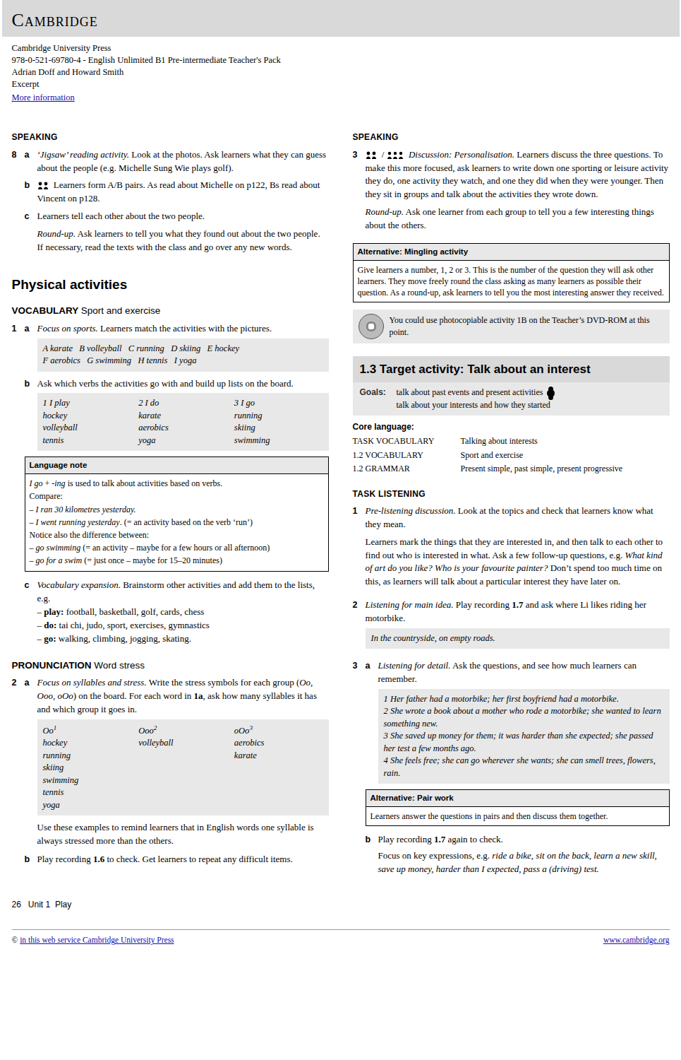Cambridge
Cambridge University Press 978-0-521-69780-4 - English Unlimited B1 Pre-intermediate Teacher's Pack Adrian Doff and Howard Smith Excerpt More information
SPEAKING
8
a
‘Jigsaw’ reading activity. Look at the photos. Ask learners what they can guess about the people (e.g. Michelle Sung Wie plays golf).
b
Learners form A/B pairs. As read about Michelle on p122, Bs read about Vincent on p128.
c
Learners tell each other about the two people.
Round-up. Ask learners to tell you what they found out about the two people. If necessary, read the texts with the class and go over any new words.
Physical activities
VOCABULARY Sport and exercise
1
a
Focus on sports. Learners match the activities with the pictures.
A karate B volleyball C running D skiing E hockey
F aerobics G swimming H tennis I yoga
b
Ask which verbs the activities go with and build up lists on the board.
1 I play
hockey
volleyball
tennis
2 I do
karate
aerobics
yoga
3 I go
running
skiing
swimming
Language note
I go + -ing is used to talk about activities based on verbs.
Compare:
– I ran 30 kilometres yesterday.
– I went running yesterday. (= an activity based on the verb ‘run’)
Notice also the difference between:
– go swimming (= an activity – maybe for a few hours or all afternoon)
– go for a swim (= just once – maybe for 15–20 minutes)
c
Vocabulary expansion. Brainstorm other activities and add them to the lists, e.g.
– play: football, basketball, golf, cards, chess
– do: tai chi, judo, sport, exercises, gymnastics
– go: walking, climbing, jogging, skating.
PRONUNCIATION Word stress
2
a
Focus on syllables and stress. Write the stress symbols for each group (Oo, Ooo, oOo) on the board. For each word in 1a, ask how many syllables it has and which group it goes in.
Oo1
hockey
running
skiing
swimming
tennis
yoga
Ooo2
volleyball
oOo3
aerobics
karate
Use these examples to remind learners that in English words one syllable is always stressed more than the others.
b
Play recording 1.6 to check. Get learners to repeat any difficult items.
SPEAKING
3
/ Discussion: Personalisation. Learners discuss the three questions. To make this more focused, ask learners to write down one sporting or leisure activity they do, one activity they watch, and one they did when they were younger. Then they sit in groups and talk about the activities they wrote down.
Round-up. Ask one learner from each group to tell you a few interesting things about the others.
Alternative: Mingling activity
Give learners a number, 1, 2 or 3. This is the number of the question they will ask other learners. They move freely round the class asking as many learners as possible their question. As a round-up, ask learners to tell you the most interesting answer they received.
You could use photocopiable activity 1B on the Teacher’s DVD-ROM at this point.
1.3 Target activity: Talk about an interest
Goals: talk about past events and present activities
talk about your interests and how they started
Core language:
| TASK VOCABULARY | Talking about interests |
| 1.2 VOCABULARY | Sport and exercise |
| 1.2 GRAMMAR | Present simple, past simple, present progressive |
TASK LISTENING
1
Pre-listening discussion. Look at the topics and check that learners know what they mean.
Learners mark the things that they are interested in, and then talk to each other to find out who is interested in what. Ask a few follow-up questions, e.g. What kind of art do you like? Who is your favourite painter? Don’t spend too much time on this, as learners will talk about a particular interest they have later on.
2
Listening for main idea. Play recording 1.7 and ask where Li likes riding her motorbike.
In the countryside, on empty roads.
3
a
Listening for detail. Ask the questions, and see how much learners can remember.
1 Her father had a motorbike; her first boyfriend had a motorbike.
2 She wrote a book about a mother who rode a motorbike; she wanted to learn something new.
3 She saved up money for them; it was harder than she expected; she passed her test a few months ago.
4 She feels free; she can go wherever she wants; she can smell trees, flowers, rain.
Alternative: Pair work
Learners answer the questions in pairs and then discuss them together.
b
Play recording 1.7 again to check.
Focus on key expressions, e.g. ride a bike, sit on the back, learn a new skill, save up money, harder than I expected, pass a (driving) test.
26Unit 1 Play
© in this web service Cambridge University Press
www.cambridge.org